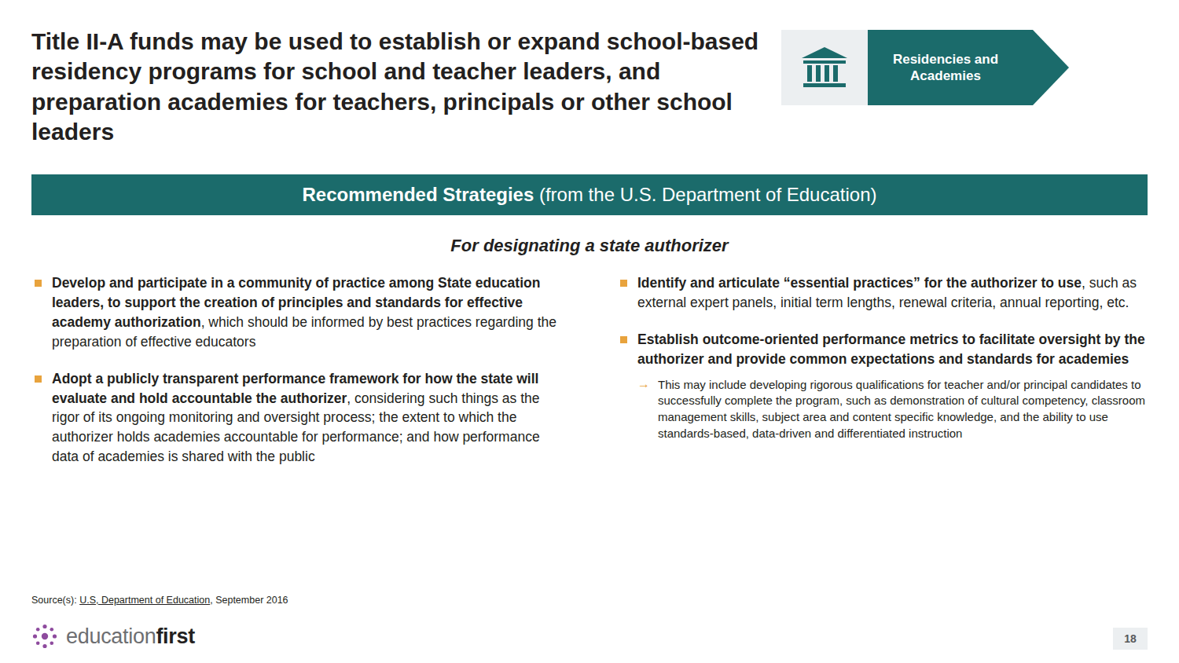Title II-A funds may be used to establish or expand school-based residency programs for school and teacher leaders, and preparation academies for teachers, principals or other school leaders
Residencies and
Academies
Recommended Strategies (from the U.S. Department of Education)
For designating a state authorizer
Develop and participate in a community of practice among State education leaders, to support the creation of principles and standards for effective academy authorization, which should be informed by best practices regarding the preparation of effective educators
Adopt a publicly transparent performance framework for how the state will evaluate and hold accountable the authorizer, considering such things as the rigor of its ongoing monitoring and oversight process; the extent to which the authorizer holds academies accountable for performance; and how performance data of academies is shared with the public
Identify and articulate “essential practices” for the authorizer to use, such as external expert panels, initial term lengths, renewal criteria, annual reporting, etc.
Establish outcome-oriented performance metrics to facilitate oversight by the authorizer and provide common expectations and standards for academies
This may include developing rigorous qualifications for teacher and/or principal candidates to successfully complete the program, such as demonstration of cultural competency, classroom management skills, subject area and content specific knowledge, and the ability to use standards-based, data-driven and differentiated instruction
Source(s): U.S, Department of Education, September 2016
education first
18